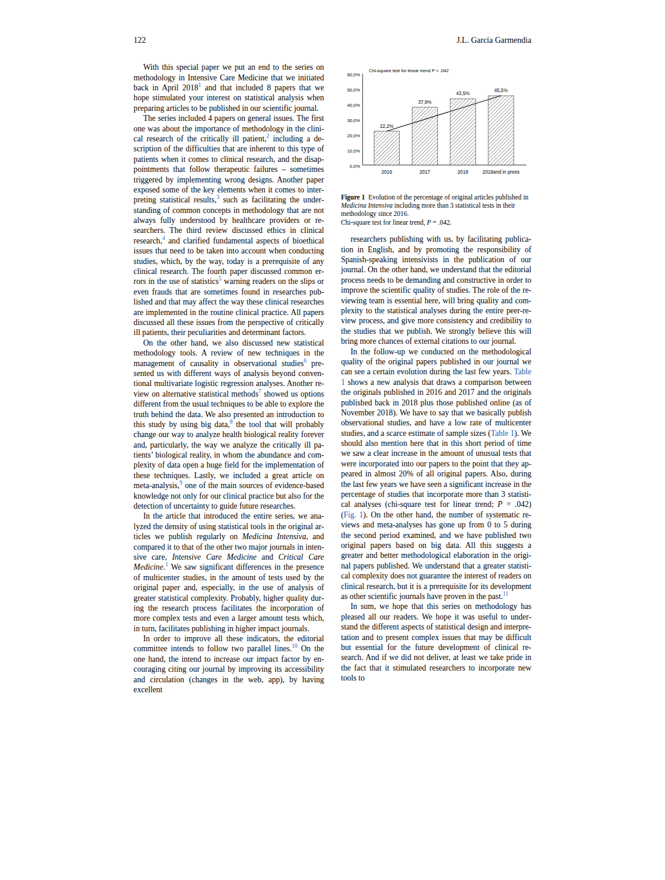122 J.L. García Garmendia
With this special paper we put an end to the series on methodology in Intensive Care Medicine that we initiated back in April 20181 and that included 8 papers that we hope stimulated your interest on statistical analysis when preparing articles to be published in our scientific journal.
The series included 4 papers on general issues. The first one was about the importance of methodology in the clinical research of the critically ill patient,2 including a description of the difficulties that are inherent to this type of patients when it comes to clinical research, and the disappointments that follow therapeutic failures – sometimes triggered by implementing wrong designs. Another paper exposed some of the key elements when it comes to interpreting statistical results,3 such as facilitating the understanding of common concepts in methodology that are not always fully understood by healthcare providers or researchers. The third review discussed ethics in clinical research,4 and clarified fundamental aspects of bioethical issues that need to be taken into account when conducting studies, which, by the way, today is a prerequisite of any clinical research. The fourth paper discussed common errors in the use of statistics5 warning readers on the slips or even frauds that are sometimes found in researches published and that may affect the way these clinical researches are implemented in the routine clinical practice. All papers discussed all these issues from the perspective of critically ill patients, their peculiarities and determinant factors.
On the other hand, we also discussed new statistical methodology tools. A review of new techniques in the management of causality in observational studies6 presented us with different ways of analysis beyond conventional multivariate logistic regression analyses. Another review on alternative statistical methods7 showed us options different from the usual techniques to be able to explore the truth behind the data. We also presented an introduction to this study by using big data,8 the tool that will probably change our way to analyze health biological reality forever and, particularly, the way we analyze the critically ill patients’ biological reality, in whom the abundance and complexity of data open a huge field for the implementation of these techniques. Lastly, we included a great article on meta-analysis,9 one of the main sources of evidence-based knowledge not only for our clinical practice but also for the detection of uncertainty to guide future researches.
In the article that introduced the entire series, we analyzed the density of using statistical tools in the original articles we publish regularly on Medicina Intensiva, and compared it to that of the other two major journals in intensive care, Intensive Care Medicine and Critical Care Medicine.1 We saw significant differences in the presence of multicenter studies, in the amount of tests used by the original paper and, especially, in the use of analysis of greater statistical complexity. Probably, higher quality during the research process facilitates the incorporation of more complex tests and even a larger amount tests which, in turn, facilitates publishing in higher impact journals.
In order to improve all these indicators, the editorial committee intends to follow two parallel lines.10 On the one hand, the intend to increase our impact factor by encouraging citing our journal by improving its accessibility and circulation (changes in the web, app), by having excellent
60,0% 50,0% 40,0% 30,0% 20,0% 10,0% 0,0% Chi-square test for linear trend P = .042 22,2% 37,9% 43,5% 45,5% 2016 2017 2018 2019and in press
Figure 1 Evolution of the percentage of original articles published in Medicina Intensiva including more than 3 statistical tests in their methodology since 2016. Chi-square test for linear trend, P = .042.
researchers publishing with us, by facilitating publication in English, and by promoting the responsibility of Spanish-speaking intensivists in the publication of our journal. On the other hand, we understand that the editorial process needs to be demanding and constructive in order to improve the scientific quality of studies. The role of the reviewing team is essential here, will bring quality and complexity to the statistical analyses during the entire peer-review process, and give more consistency and credibility to the studies that we publish. We strongly believe this will bring more chances of external citations to our journal.
In the follow-up we conducted on the methodological quality of the original papers published in our journal we can see a certain evolution during the last few years. Table 1 shows a new analysis that draws a comparison between the originals published in 2016 and 2017 and the originals published back in 2018 plus those published online (as of November 2018). We have to say that we basically publish observational studies, and have a low rate of multicenter studies, and a scarce estimate of sample sizes (Table 1). We should also mention here that in this short period of time we saw a clear increase in the amount of unusual tests that were incorporated into our papers to the point that they appeared in almost 20% of all original papers. Also, during the last few years we have seen a significant increase in the percentage of studies that incorporate more than 3 statistical analyses (chi-square test for linear trend; P = .042) (Fig. 1). On the other hand, the number of systematic reviews and meta-analyses has gone up from 0 to 5 during the second period examined, and we have published two original papers based on big data. All this suggests a greater and better methodological elaboration in the original papers published. We understand that a greater statistical complexity does not guarantee the interest of readers on clinical research, but it is a prerequisite for its development as other scientific journals have proven in the past.11
In sum, we hope that this series on methodology has pleased all our readers. We hope it was useful to understand the different aspects of statistical design and interpretation and to present complex issues that may be difficult but essential for the future development of clinical research. And if we did not deliver, at least we take pride in the fact that it stimulated researchers to incorporate new tools to